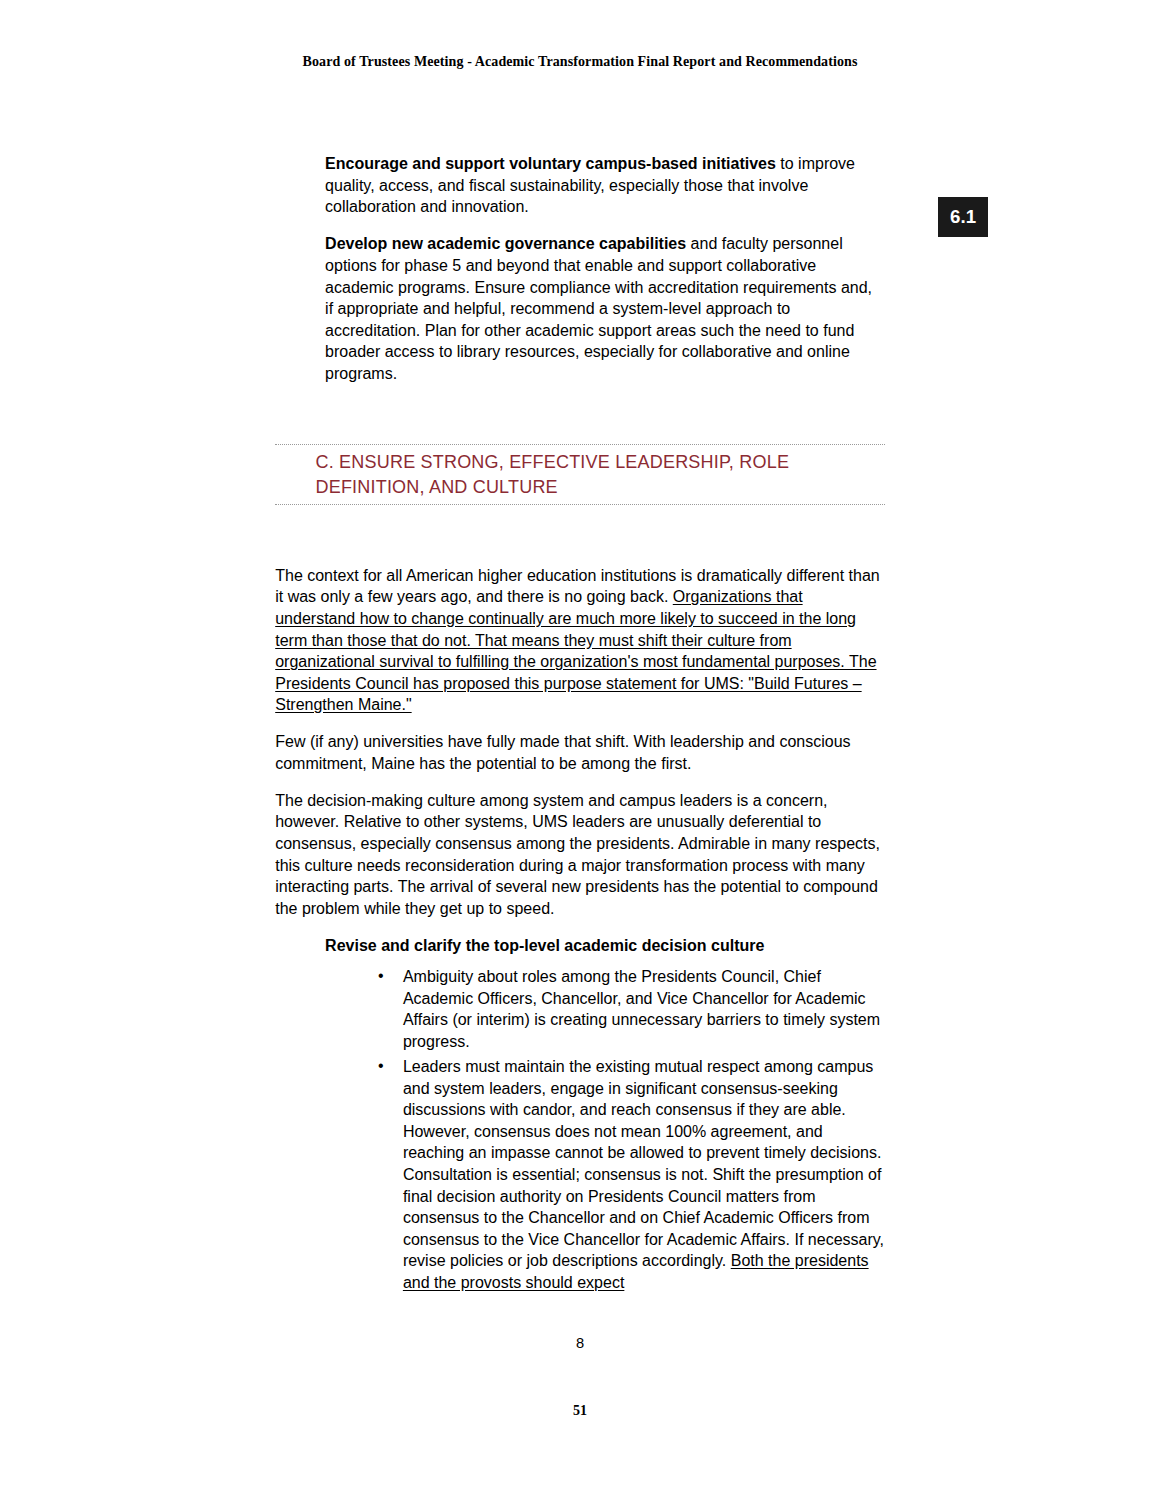Board of Trustees Meeting - Academic Transformation Final Report and Recommendations
6.1
Encourage and support voluntary campus-based initiatives to improve quality, access, and fiscal sustainability, especially those that involve collaboration and innovation.
Develop new academic governance capabilities and faculty personnel options for phase 5 and beyond that enable and support collaborative academic programs. Ensure compliance with accreditation requirements and, if appropriate and helpful, recommend a system-level approach to accreditation. Plan for other academic support areas such the need to fund broader access to library resources, especially for collaborative and online programs.
C. ENSURE STRONG, EFFECTIVE LEADERSHIP, ROLE DEFINITION, AND CULTURE
The context for all American higher education institutions is dramatically different than it was only a few years ago, and there is no going back. Organizations that understand how to change continually are much more likely to succeed in the long term than those that do not. That means they must shift their culture from organizational survival to fulfilling the organization's most fundamental purposes. The Presidents Council has proposed this purpose statement for UMS: "Build Futures – Strengthen Maine."
Few (if any) universities have fully made that shift. With leadership and conscious commitment, Maine has the potential to be among the first.
The decision-making culture among system and campus leaders is a concern, however. Relative to other systems, UMS leaders are unusually deferential to consensus, especially consensus among the presidents. Admirable in many respects, this culture needs reconsideration during a major transformation process with many interacting parts. The arrival of several new presidents has the potential to compound the problem while they get up to speed.
Revise and clarify the top-level academic decision culture
Ambiguity about roles among the Presidents Council, Chief Academic Officers, Chancellor, and Vice Chancellor for Academic Affairs (or interim) is creating unnecessary barriers to timely system progress.
Leaders must maintain the existing mutual respect among campus and system leaders, engage in significant consensus-seeking discussions with candor, and reach consensus if they are able. However, consensus does not mean 100% agreement, and reaching an impasse cannot be allowed to prevent timely decisions. Consultation is essential; consensus is not. Shift the presumption of final decision authority on Presidents Council matters from consensus to the Chancellor and on Chief Academic Officers from consensus to the Vice Chancellor for Academic Affairs. If necessary, revise policies or job descriptions accordingly. Both the presidents and the provosts should expect
8
51